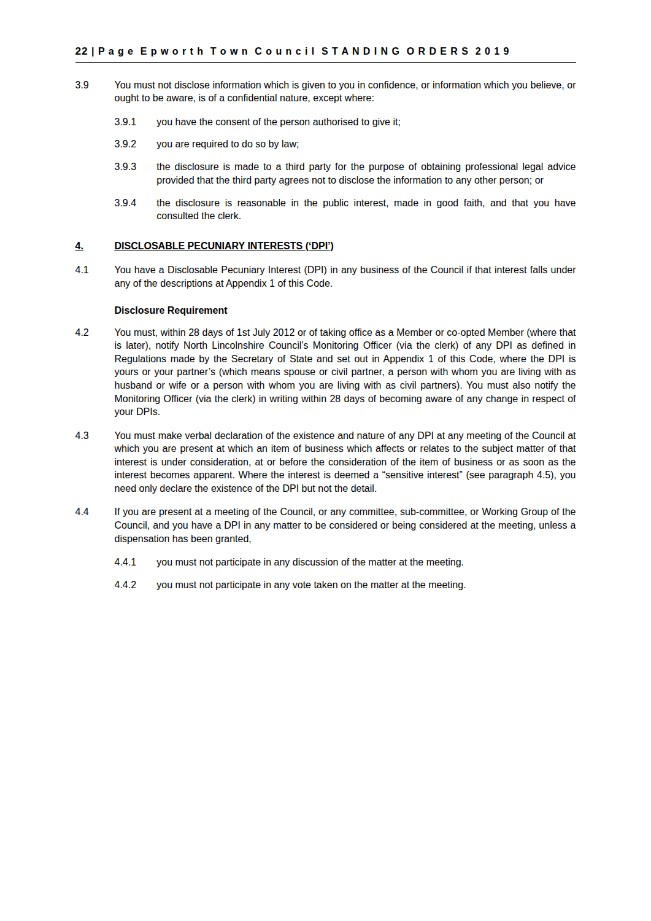22 | P a g e E p w o r t h T o w n C o u n c i l S T A N D I N G O R D E R S 2 0 1 9
3.9
You must not disclose information which is given to you in confidence, or information which you believe, or ought to be aware, is of a confidential nature, except where:
3.9.1
you have the consent of the person authorised to give it;
3.9.2
you are required to do so by law;
3.9.3
the disclosure is made to a third party for the purpose of obtaining professional legal advice provided that the third party agrees not to disclose the information to any other person; or
3.9.4
the disclosure is reasonable in the public interest, made in good faith, and that you have consulted the clerk.
4. DISCLOSABLE PECUNIARY INTERESTS (‘DPI’)
4.1
You have a Disclosable Pecuniary Interest (DPI) in any business of the Council if that interest falls under any of the descriptions at Appendix 1 of this Code.
Disclosure Requirement
4.2
You must, within 28 days of 1st July 2012 or of taking office as a Member or co-opted Member (where that is later), notify North Lincolnshire Council’s Monitoring Officer (via the clerk) of any DPI as defined in Regulations made by the Secretary of State and set out in Appendix 1 of this Code, where the DPI is yours or your partner’s (which means spouse or civil partner, a person with whom you are living with as husband or wife or a person with whom you are living with as civil partners). You must also notify the Monitoring Officer (via the clerk) in writing within 28 days of becoming aware of any change in respect of your DPIs.
4.3
You must make verbal declaration of the existence and nature of any DPI at any meeting of the Council at which you are present at which an item of business which affects or relates to the subject matter of that interest is under consideration, at or before the consideration of the item of business or as soon as the interest becomes apparent. Where the interest is deemed a “sensitive interest” (see paragraph 4.5), you need only declare the existence of the DPI but not the detail.
4.4
If you are present at a meeting of the Council, or any committee, sub-committee, or Working Group of the Council, and you have a DPI in any matter to be considered or being considered at the meeting, unless a dispensation has been granted,
4.4.1
you must not participate in any discussion of the matter at the meeting.
4.4.2
you must not participate in any vote taken on the matter at the meeting.